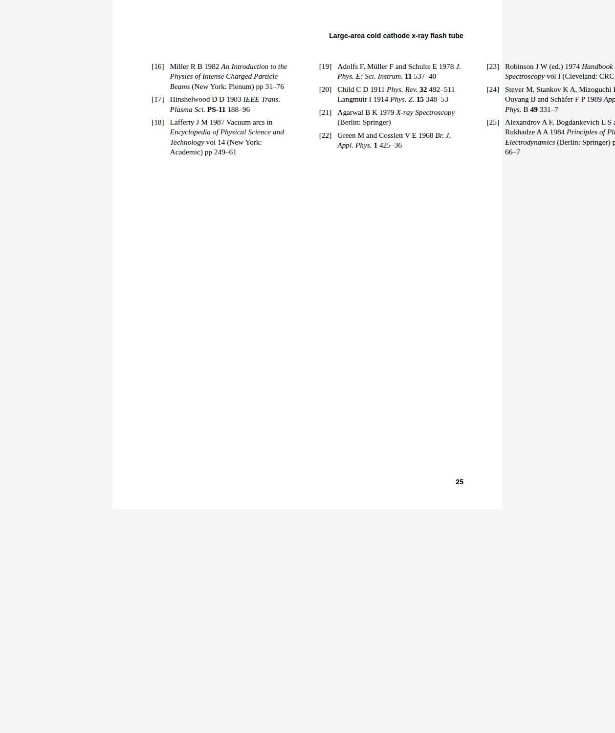Large-area cold cathode x-ray flash tube
[16] Miller R B 1982 An Introduction to the Physics of Intense Charged Particle Beams (New York: Plenum) pp 31–76
[17] Hinshelwood D D 1983 IEEE Trans. Plasma Sci. PS-11 188–96
[18] Lafferty J M 1987 Vacuum arcs in Encyclopedia of Physical Science and Technology vol 14 (New York: Academic) pp 249–61
[19] Adolfs F, Müller F and Schulte E 1978 J. Phys. E: Sci. Instrum. 11 537–40
[20] Child C D 1911 Phys. Rev. 32 492–511Langmuir I 1914 Phys. Z. 15 348–53
[21] Agarwal B K 1979 X-ray Spectroscopy (Berlin: Springer)
[22] Green M and Cosslett V E 1968 Br. J. Appl. Phys. 1 425–36
[23] Robinson J W (ed.) 1974 Handbook of Spectroscopy vol I (Cleveland: CRC)
[24] Steyer M, Stankov K A, Mizoguchi H, Ouyang B and Schäfer F P 1989 Appl. Phys. B 49 331–7
[25] Alexandrov A F, Bogdankevich L S and Rukhadze A A 1984 Principles of Plasma Electrodynamics (Berlin: Springer) pp 66–7
25